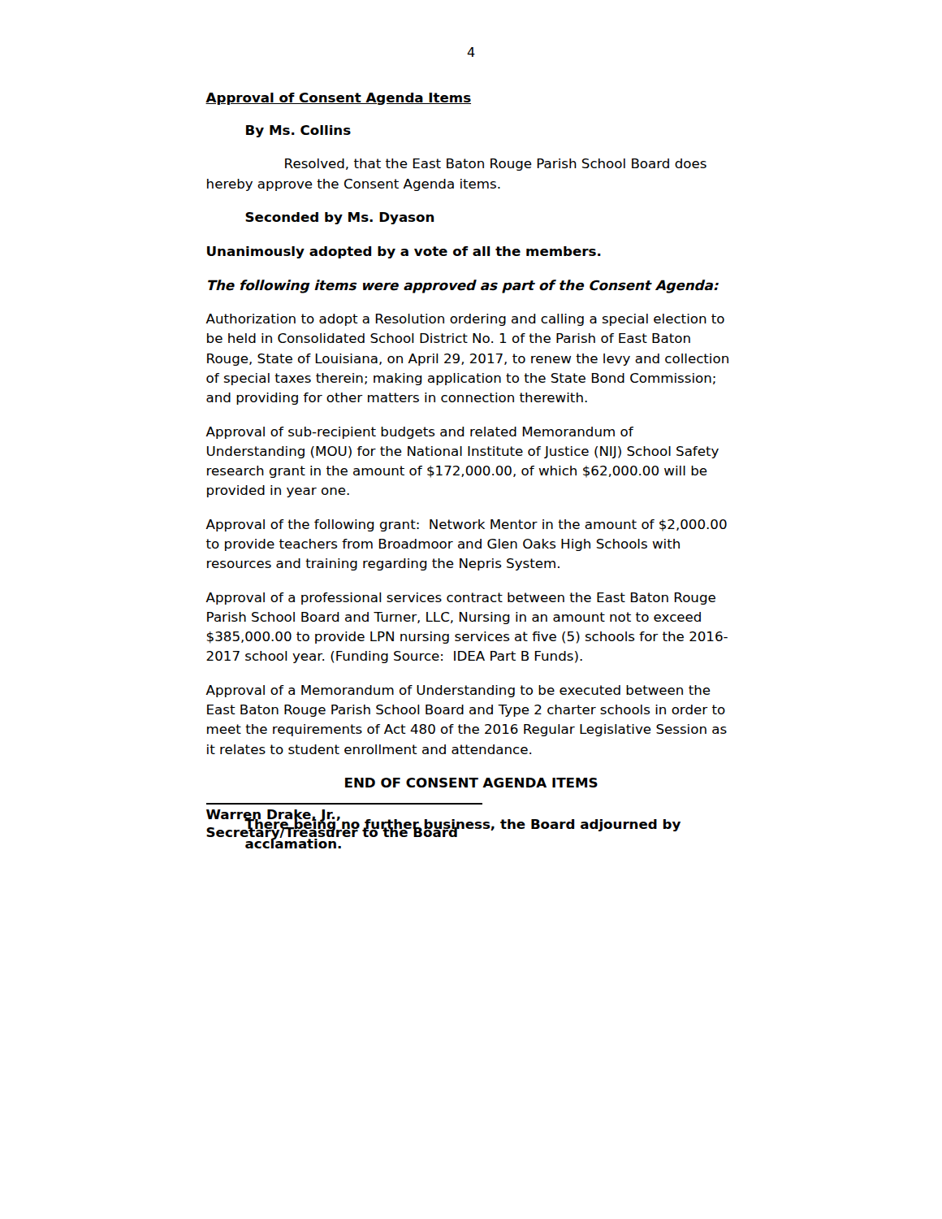4
Approval of Consent Agenda Items
By Ms. Collins
Resolved, that the East Baton Rouge Parish School Board does hereby approve the Consent Agenda items.
Seconded by Ms. Dyason
Unanimously adopted by a vote of all the members.
The following items were approved as part of the Consent Agenda:
Authorization to adopt a Resolution ordering and calling a special election to be held in Consolidated School District No. 1 of the Parish of East Baton Rouge, State of Louisiana, on April 29, 2017, to renew the levy and collection of special taxes therein; making application to the State Bond Commission; and providing for other matters in connection therewith.
Approval of sub-recipient budgets and related Memorandum of Understanding (MOU) for the National Institute of Justice (NIJ) School Safety research grant in the amount of $172,000.00, of which $62,000.00 will be provided in year one.
Approval of the following grant: Network Mentor in the amount of $2,000.00 to provide teachers from Broadmoor and Glen Oaks High Schools with resources and training regarding the Nepris System.
Approval of a professional services contract between the East Baton Rouge Parish School Board and Turner, LLC, Nursing in an amount not to exceed $385,000.00 to provide LPN nursing services at five (5) schools for the 2016-2017 school year. (Funding Source: IDEA Part B Funds).
Approval of a Memorandum of Understanding to be executed between the East Baton Rouge Parish School Board and Type 2 charter schools in order to meet the requirements of Act 480 of the 2016 Regular Legislative Session as it relates to student enrollment and attendance.
END OF CONSENT AGENDA ITEMS
There being no further business, the Board adjourned by acclamation.
Warren Drake, Jr.,
Secretary/Treasurer to the Board